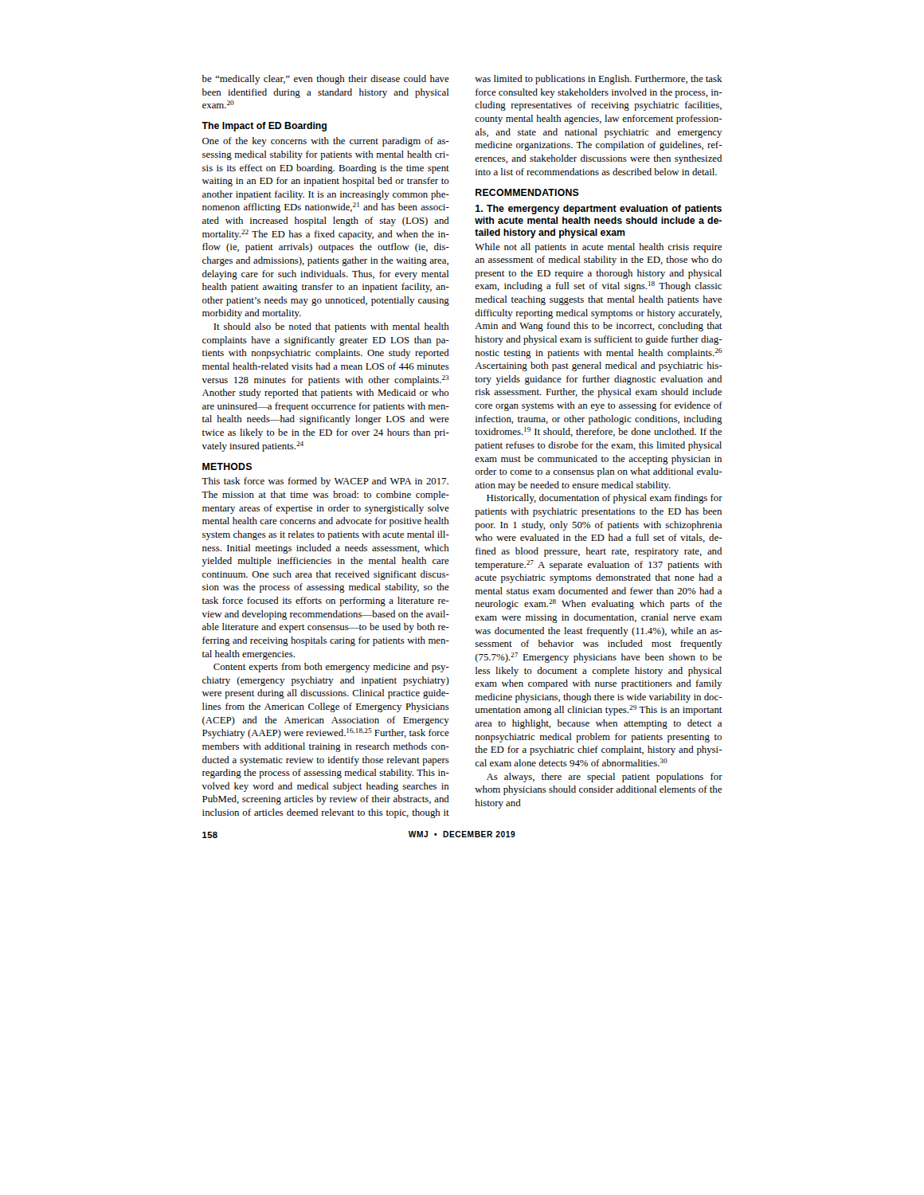be “medically clear,” even though their disease could have been identified during a standard history and physical exam.20
The Impact of ED Boarding
One of the key concerns with the current paradigm of assessing medical stability for patients with mental health crisis is its effect on ED boarding. Boarding is the time spent waiting in an ED for an inpatient hospital bed or transfer to another inpatient facility. It is an increasingly common phenomenon afflicting EDs nationwide,21 and has been associated with increased hospital length of stay (LOS) and mortality.22 The ED has a fixed capacity, and when the inflow (ie, patient arrivals) outpaces the outflow (ie, discharges and admissions), patients gather in the waiting area, delaying care for such individuals. Thus, for every mental health patient awaiting transfer to an inpatient facility, another patient’s needs may go unnoticed, potentially causing morbidity and mortality.
It should also be noted that patients with mental health complaints have a significantly greater ED LOS than patients with nonpsychiatric complaints. One study reported mental health-related visits had a mean LOS of 446 minutes versus 128 minutes for patients with other complaints.23 Another study reported that patients with Medicaid or who are uninsured—a frequent occurrence for patients with mental health needs—had significantly longer LOS and were twice as likely to be in the ED for over 24 hours than privately insured patients.24
Methods
This task force was formed by WACEP and WPA in 2017. The mission at that time was broad: to combine complementary areas of expertise in order to synergistically solve mental health care concerns and advocate for positive health system changes as it relates to patients with acute mental illness. Initial meetings included a needs assessment, which yielded multiple inefficiencies in the mental health care continuum. One such area that received significant discussion was the process of assessing medical stability, so the task force focused its efforts on performing a literature review and developing recommendations—based on the available literature and expert consensus—to be used by both referring and receiving hospitals caring for patients with mental health emergencies.
Content experts from both emergency medicine and psychiatry (emergency psychiatry and inpatient psychiatry) were present during all discussions. Clinical practice guidelines from the American College of Emergency Physicians (ACEP) and the American Association of Emergency Psychiatry (AAEP) were reviewed.16,18,25 Further, task force members with additional training in research methods conducted a systematic review to identify those relevant papers regarding the process of assessing medical stability. This involved key word and medical subject heading searches in PubMed, screening articles by review of their abstracts, and inclusion of articles deemed relevant to this topic, though it was limited to publications in English. Furthermore, the task force consulted key stakeholders involved in the process, including representatives of receiving psychiatric facilities, county mental health agencies, law enforcement professionals, and state and national psychiatric and emergency medicine organizations. The compilation of guidelines, references, and stakeholder discussions were then synthesized into a list of recommendations as described below in detail.
Recommendations
1. The emergency department evaluation of patients with acute mental health needs should include a detailed history and physical exam
While not all patients in acute mental health crisis require an assessment of medical stability in the ED, those who do present to the ED require a thorough history and physical exam, including a full set of vital signs.18 Though classic medical teaching suggests that mental health patients have difficulty reporting medical symptoms or history accurately, Amin and Wang found this to be incorrect, concluding that history and physical exam is sufficient to guide further diagnostic testing in patients with mental health complaints.26 Ascertaining both past general medical and psychiatric history yields guidance for further diagnostic evaluation and risk assessment. Further, the physical exam should include core organ systems with an eye to assessing for evidence of infection, trauma, or other pathologic conditions, including toxidromes.19 It should, therefore, be done unclothed. If the patient refuses to disrobe for the exam, this limited physical exam must be communicated to the accepting physician in order to come to a consensus plan on what additional evaluation may be needed to ensure medical stability.
Historically, documentation of physical exam findings for patients with psychiatric presentations to the ED has been poor. In 1 study, only 50% of patients with schizophrenia who were evaluated in the ED had a full set of vitals, defined as blood pressure, heart rate, respiratory rate, and temperature.27 A separate evaluation of 137 patients with acute psychiatric symptoms demonstrated that none had a mental status exam documented and fewer than 20% had a neurologic exam.28 When evaluating which parts of the exam were missing in documentation, cranial nerve exam was documented the least frequently (11.4%), while an assessment of behavior was included most frequently (75.7%).27 Emergency physicians have been shown to be less likely to document a complete history and physical exam when compared with nurse practitioners and family medicine physicians, though there is wide variability in documentation among all clinician types.29 This is an important area to highlight, because when attempting to detect a nonpsychiatric medical problem for patients presenting to the ED for a psychiatric chief complaint, history and physical exam alone detects 94% of abnormalities.30
As always, there are special patient populations for whom physicians should consider additional elements of the history and
158 WMJ • DECEMBER 2019